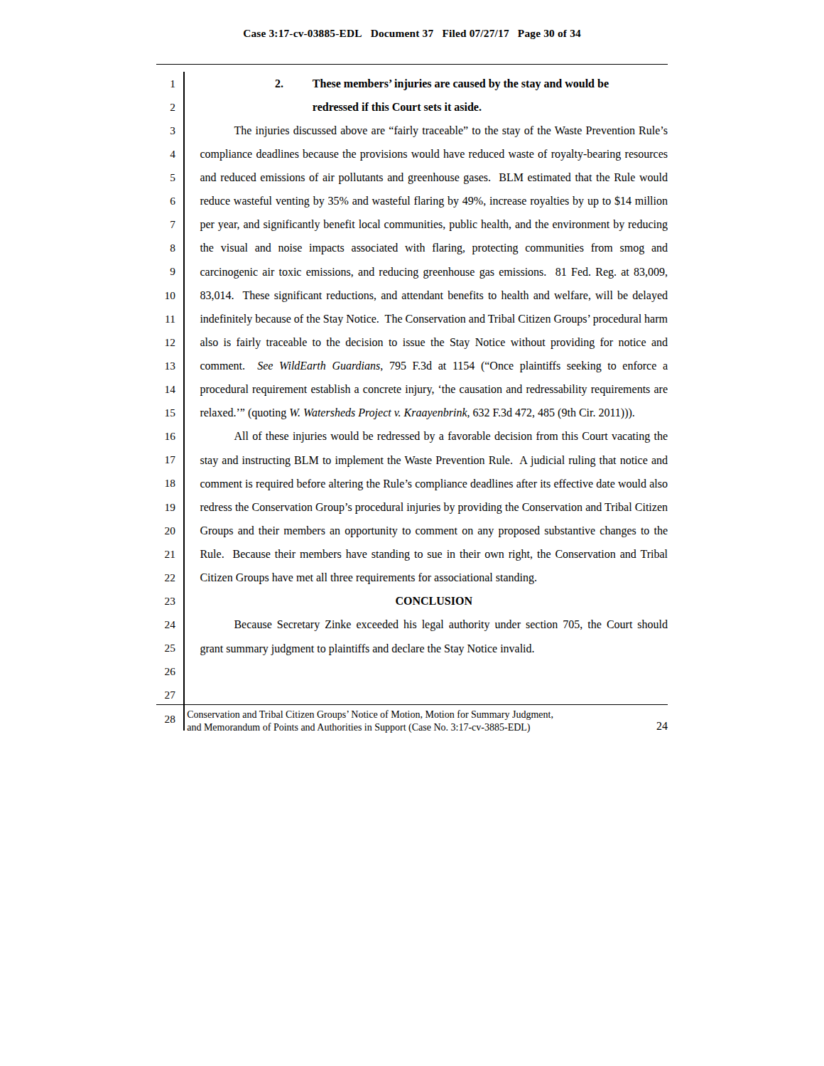Case 3:17-cv-03885-EDL Document 37 Filed 07/27/17 Page 30 of 34
1
2
3
4
5
6
7
8
9
10
11
12
13
14
15
16
17
18
19
20
21
22
23
24
25
26
27
28
2. These members’ injuries are caused by the stay and would be
redressed if this Court sets it aside.
The injuries discussed above are “fairly traceable” to the stay of the Waste Prevention Rule’s compliance deadlines because the provisions would have reduced waste of royalty-bearing resources and reduced emissions of air pollutants and greenhouse gases. BLM estimated that the Rule would reduce wasteful venting by 35% and wasteful flaring by 49%, increase royalties by up to $14 million per year, and significantly benefit local communities, public health, and the environment by reducing the visual and noise impacts associated with flaring, protecting communities from smog and carcinogenic air toxic emissions, and reducing greenhouse gas emissions. 81 Fed. Reg. at 83,009, 83,014. These significant reductions, and attendant benefits to health and welfare, will be delayed indefinitely because of the Stay Notice. The Conservation and Tribal Citizen Groups’ procedural harm also is fairly traceable to the decision to issue the Stay Notice without providing for notice and comment. See WildEarth Guardians, 795 F.3d at 1154 (“Once plaintiffs seeking to enforce a procedural requirement establish a concrete injury, ‘the causation and redressability requirements are relaxed.’” (quoting W. Watersheds Project v. Kraayenbrink, 632 F.3d 472, 485 (9th Cir. 2011))).
All of these injuries would be redressed by a favorable decision from this Court vacating the stay and instructing BLM to implement the Waste Prevention Rule. A judicial ruling that notice and comment is required before altering the Rule’s compliance deadlines after its effective date would also redress the Conservation Group’s procedural injuries by providing the Conservation and Tribal Citizen Groups and their members an opportunity to comment on any proposed substantive changes to the Rule. Because their members have standing to sue in their own right, the Conservation and Tribal Citizen Groups have met all three requirements for associational standing.
CONCLUSION
Because Secretary Zinke exceeded his legal authority under section 705, the Court should grant summary judgment to plaintiffs and declare the Stay Notice invalid.
Conservation and Tribal Citizen Groups’ Notice of Motion, Motion for Summary Judgment,
and Memorandum of Points and Authorities in Support (Case No. 3:17-cv-3885-EDL)
24